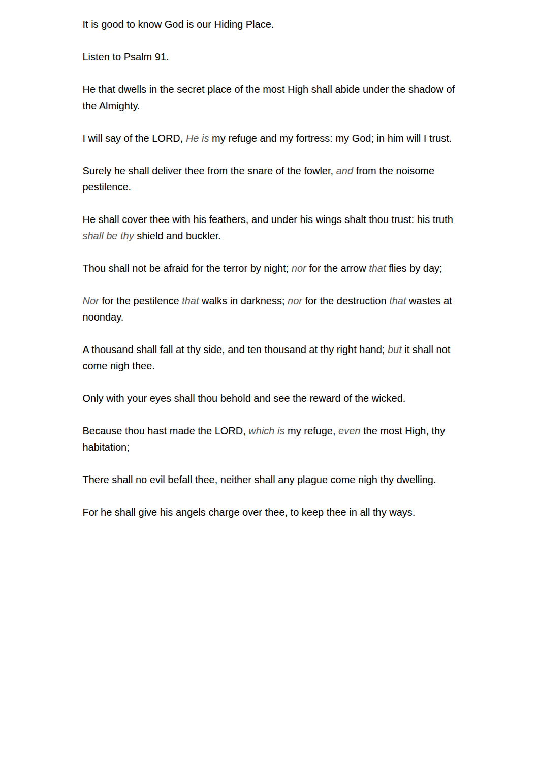It is good to know God is our Hiding Place.
Listen to Psalm 91.
He that dwells in the secret place of the most High shall abide under the shadow of the Almighty.
I will say of the LORD, He is my refuge and my fortress: my God; in him will I trust.
Surely he shall deliver thee from the snare of the fowler, and from the noisome pestilence.
He shall cover thee with his feathers, and under his wings shalt thou trust: his truth shall be thy shield and buckler.
Thou shall not be afraid for the terror by night; nor for the arrow that flies by day;
Nor for the pestilence that walks in darkness; nor for the destruction that wastes at noonday.
A thousand shall fall at thy side, and ten thousand at thy right hand; but it shall not come nigh thee.
Only with your eyes shall thou behold and see the reward of the wicked.
Because thou hast made the LORD, which is my refuge, even the most High, thy habitation;
There shall no evil befall thee, neither shall any plague come nigh thy dwelling.
For he shall give his angels charge over thee, to keep thee in all thy ways.